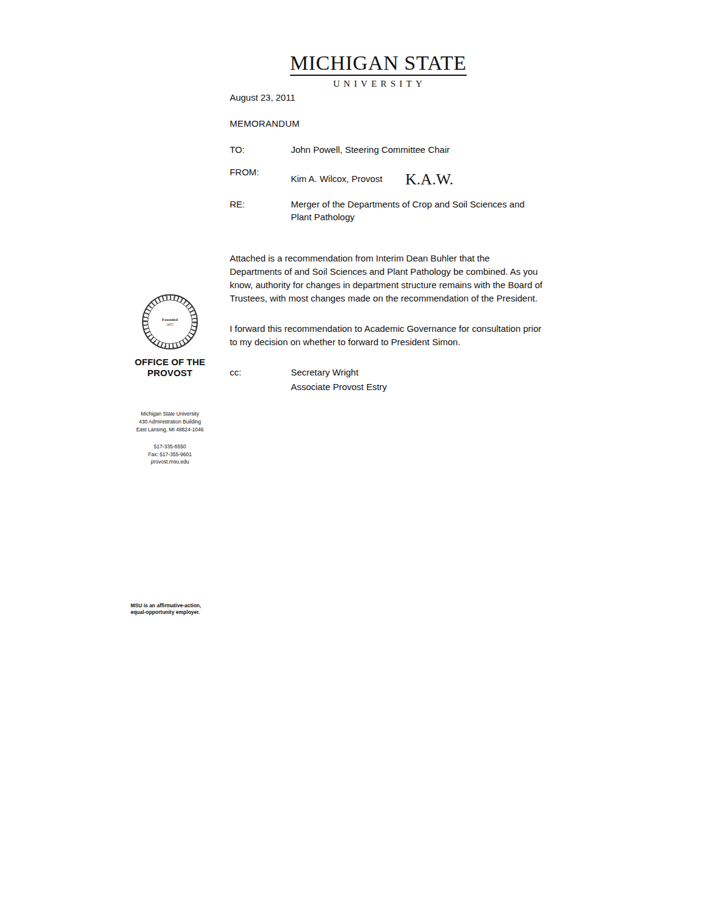MICHIGAN STATE
UNIVERSITY
Founded
1855
OFFICE OF THE
PROVOST
Michigan State University
430 Administration Building
East Lansing, MI 48824-1046
517-335-6550
Fax: 517-355-9601
provost.msu.edu
August 23, 2011
MEMORANDUM
| TO: | John Powell, Steering Committee Chair |
| FROM: | Kim A. Wilcox, Provost K.A.W. |
| RE: | Merger of the Departments of Crop and Soil Sciences and Plant Pathology |
Attached is a recommendation from Interim Dean Buhler that the Departments of and Soil Sciences and Plant Pathology be combined. As you know, authority for changes in department structure remains with the Board of Trustees, with most changes made on the recommendation of the President.
I forward this recommendation to Academic Governance for consultation prior to my decision on whether to forward to President Simon.
| cc: | Secretary Wright |
| | Associate Provost Estry |
MSU is an affirmative-action,
equal-opportunity employer.